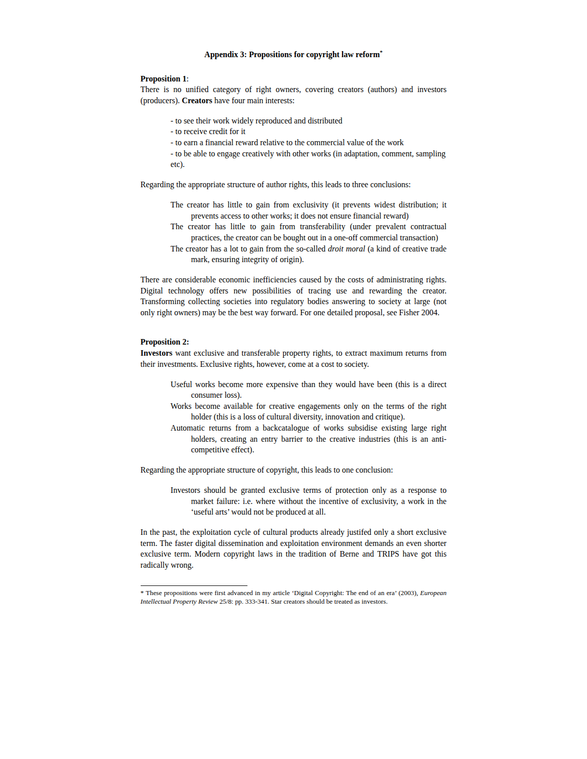Appendix 3: Propositions for copyright law reform*
Proposition 1:
There is no unified category of right owners, covering creators (authors) and investors (producers). Creators have four main interests:
- to see their work widely reproduced and distributed
- to receive credit for it
- to earn a financial reward relative to the commercial value of the work
- to be able to engage creatively with other works (in adaptation, comment, sampling etc).
Regarding the appropriate structure of author rights, this leads to three conclusions:
The creator has little to gain from exclusivity (it prevents widest distribution; it prevents access to other works; it does not ensure financial reward)
The creator has little to gain from transferability (under prevalent contractual practices, the creator can be bought out in a one-off commercial transaction)
The creator has a lot to gain from the so-called droit moral (a kind of creative trade mark, ensuring integrity of origin).
There are considerable economic inefficiencies caused by the costs of administrating rights. Digital technology offers new possibilities of tracing use and rewarding the creator. Transforming collecting societies into regulatory bodies answering to society at large (not only right owners) may be the best way forward. For one detailed proposal, see Fisher 2004.
Proposition 2:
Investors want exclusive and transferable property rights, to extract maximum returns from their investments. Exclusive rights, however, come at a cost to society.
Useful works become more expensive than they would have been (this is a direct consumer loss).
Works become available for creative engagements only on the terms of the right holder (this is a loss of cultural diversity, innovation and critique).
Automatic returns from a backcatalogue of works subsidise existing large right holders, creating an entry barrier to the creative industries (this is an anti-competitive effect).
Regarding the appropriate structure of copyright, this leads to one conclusion:
Investors should be granted exclusive terms of protection only as a response to market failure: i.e. where without the incentive of exclusivity, a work in the ‘useful arts’ would not be produced at all.
In the past, the exploitation cycle of cultural products already justifed only a short exclusive term. The faster digital dissemination and exploitation environment demands an even shorter exclusive term. Modern copyright laws in the tradition of Berne and TRIPS have got this radically wrong.
* These propositions were first advanced in my article ‘Digital Copyright: The end of an era’ (2003), European Intellectual Property Review 25/8: pp. 333-341. Star creators should be treated as investors.